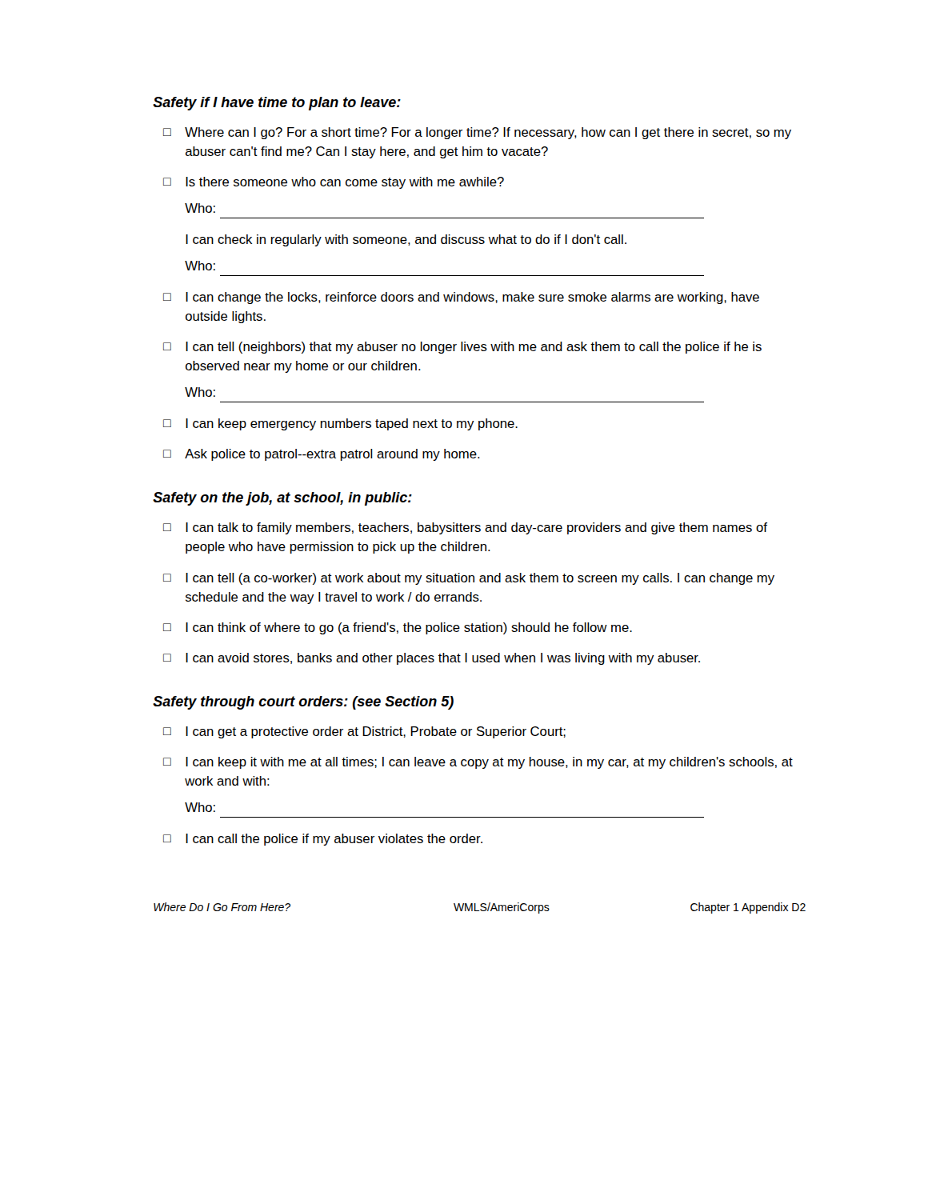Safety if I have time to plan to leave:
Where can I go? For a short time? For a longer time? If necessary, how can I get there in secret, so my abuser can't find me? Can I stay here, and get him to vacate?
Is there someone who can come stay with me awhile?
Who:
I can check in regularly with someone, and discuss what to do if I don't call.
Who:
I can change the locks, reinforce doors and windows, make sure smoke alarms are working, have outside lights.
I can tell (neighbors) that my abuser no longer lives with me and ask them to call the police if he is observed near my home or our children.
Who:
I can keep emergency numbers taped next to my phone.
Ask police to patrol--extra patrol around my home.
Safety on the job, at school, in public:
I can talk to family members, teachers, babysitters and day-care providers and give them names of people who have permission to pick up the children.
I can tell (a co-worker) at work about my situation and ask them to screen my calls. I can change my schedule and the way I travel to work / do errands.
I can think of where to go (a friend's, the police station) should he follow me.
I can avoid stores, banks and other places that I used when I was living with my abuser.
Safety through court orders: (see Section 5)
I can get a protective order at District, Probate or Superior Court;
I can keep it with me at all times; I can leave a copy at my house, in my car, at my children's schools, at work and with:
Who:
I can call the police if my abuser violates the order.
Where Do I Go From Here? WMLS/AmeriCorps Chapter 1 Appendix D2